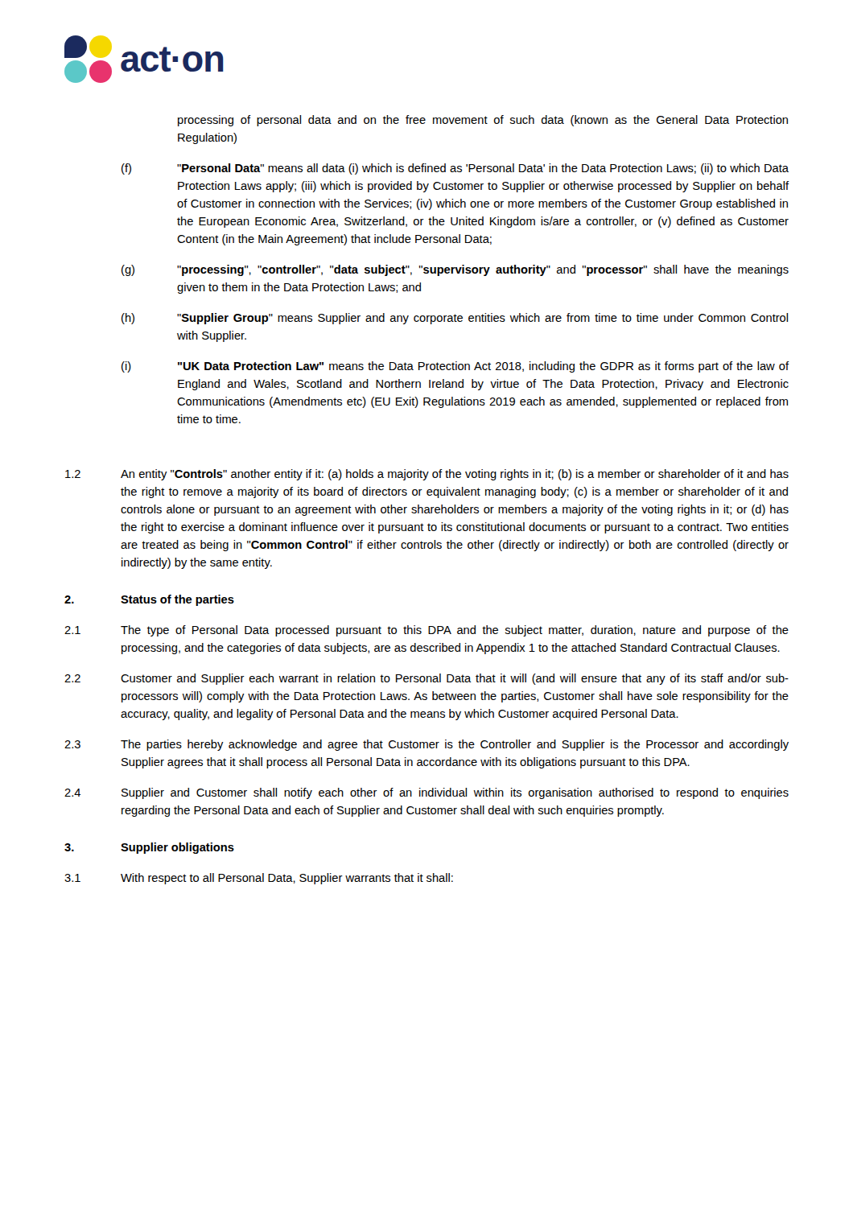act·on
processing of personal data and on the free movement of such data (known as the General Data Protection Regulation)
(f)
"Personal Data" means all data (i) which is defined as 'Personal Data' in the Data Protection Laws; (ii) to which Data Protection Laws apply; (iii) which is provided by Customer to Supplier or otherwise processed by Supplier on behalf of Customer in connection with the Services; (iv) which one or more members of the Customer Group established in the European Economic Area, Switzerland, or the United Kingdom is/are a controller, or (v) defined as Customer Content (in the Main Agreement) that include Personal Data;
(g)
"processing", "controller", "data subject", "supervisory authority" and "processor" shall have the meanings given to them in the Data Protection Laws; and
(h)
"Supplier Group" means Supplier and any corporate entities which are from time to time under Common Control with Supplier.
(i)
"UK Data Protection Law" means the Data Protection Act 2018, including the GDPR as it forms part of the law of England and Wales, Scotland and Northern Ireland by virtue of The Data Protection, Privacy and Electronic Communications (Amendments etc) (EU Exit) Regulations 2019 each as amended, supplemented or replaced from time to time.
1.2
An entity "Controls" another entity if it: (a) holds a majority of the voting rights in it; (b) is a member or shareholder of it and has the right to remove a majority of its board of directors or equivalent managing body; (c) is a member or shareholder of it and controls alone or pursuant to an agreement with other shareholders or members a majority of the voting rights in it; or (d) has the right to exercise a dominant influence over it pursuant to its constitutional documents or pursuant to a contract. Two entities are treated as being in "Common Control" if either controls the other (directly or indirectly) or both are controlled (directly or indirectly) by the same entity.
2. Status of the parties
2.1
The type of Personal Data processed pursuant to this DPA and the subject matter, duration, nature and purpose of the processing, and the categories of data subjects, are as described in Appendix 1 to the attached Standard Contractual Clauses.
2.2
Customer and Supplier each warrant in relation to Personal Data that it will (and will ensure that any of its staff and/or sub-processors will) comply with the Data Protection Laws. As between the parties, Customer shall have sole responsibility for the accuracy, quality, and legality of Personal Data and the means by which Customer acquired Personal Data.
2.3
The parties hereby acknowledge and agree that Customer is the Controller and Supplier is the Processor and accordingly Supplier agrees that it shall process all Personal Data in accordance with its obligations pursuant to this DPA.
2.4
Supplier and Customer shall notify each other of an individual within its organisation authorised to respond to enquiries regarding the Personal Data and each of Supplier and Customer shall deal with such enquiries promptly.
3. Supplier obligations
3.1
With respect to all Personal Data, Supplier warrants that it shall: